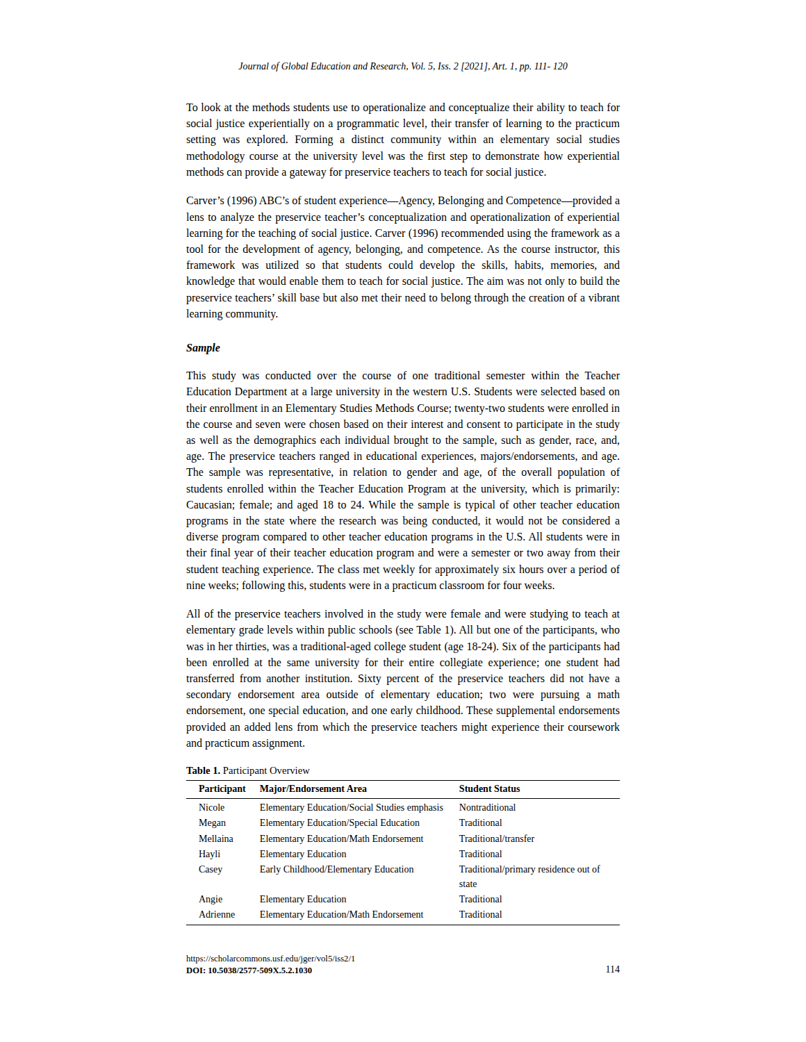Journal of Global Education and Research, Vol. 5, Iss. 2 [2021], Art. 1, pp. 111- 120
To look at the methods students use to operationalize and conceptualize their ability to teach for social justice experientially on a programmatic level, their transfer of learning to the practicum setting was explored. Forming a distinct community within an elementary social studies methodology course at the university level was the first step to demonstrate how experiential methods can provide a gateway for preservice teachers to teach for social justice.
Carver’s (1996) ABC’s of student experience—Agency, Belonging and Competence—provided a lens to analyze the preservice teacher’s conceptualization and operationalization of experiential learning for the teaching of social justice. Carver (1996) recommended using the framework as a tool for the development of agency, belonging, and competence. As the course instructor, this framework was utilized so that students could develop the skills, habits, memories, and knowledge that would enable them to teach for social justice. The aim was not only to build the preservice teachers’ skill base but also met their need to belong through the creation of a vibrant learning community.
Sample
This study was conducted over the course of one traditional semester within the Teacher Education Department at a large university in the western U.S. Students were selected based on their enrollment in an Elementary Studies Methods Course; twenty-two students were enrolled in the course and seven were chosen based on their interest and consent to participate in the study as well as the demographics each individual brought to the sample, such as gender, race, and, age. The preservice teachers ranged in educational experiences, majors/endorsements, and age. The sample was representative, in relation to gender and age, of the overall population of students enrolled within the Teacher Education Program at the university, which is primarily: Caucasian; female; and aged 18 to 24. While the sample is typical of other teacher education programs in the state where the research was being conducted, it would not be considered a diverse program compared to other teacher education programs in the U.S. All students were in their final year of their teacher education program and were a semester or two away from their student teaching experience. The class met weekly for approximately six hours over a period of nine weeks; following this, students were in a practicum classroom for four weeks.
All of the preservice teachers involved in the study were female and were studying to teach at elementary grade levels within public schools (see Table 1). All but one of the participants, who was in her thirties, was a traditional-aged college student (age 18-24). Six of the participants had been enrolled at the same university for their entire collegiate experience; one student had transferred from another institution. Sixty percent of the preservice teachers did not have a secondary endorsement area outside of elementary education; two were pursuing a math endorsement, one special education, and one early childhood. These supplemental endorsements provided an added lens from which the preservice teachers might experience their coursework and practicum assignment.
Table 1. Participant Overview
| Participant | Major/Endorsement Area | Student Status |
| --- | --- | --- |
| Nicole | Elementary Education/Social Studies emphasis | Nontraditional |
| Megan | Elementary Education/Special Education | Traditional |
| Mellaina | Elementary Education/Math Endorsement | Traditional/transfer |
| Hayli | Elementary Education | Traditional |
| Casey | Early Childhood/Elementary Education | Traditional/primary residence out of state |
| Angie | Elementary Education | Traditional |
| Adrienne | Elementary Education/Math Endorsement | Traditional |
https://scholarcommons.usf.edu/jger/vol5/iss2/1 DOI: 10.5038/2577-509X.5.2.1030 114